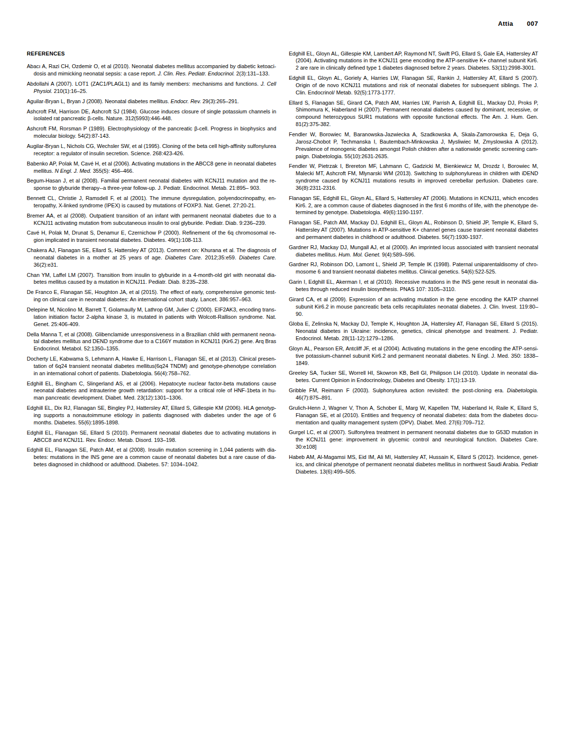Attia007
REFERENCES
Abacı A, Razi CH, Ozdemir O, et al (2010). Neonatal diabetes mellitus accompanied by diabetic ketoacidosis and mimicking neonatal sepsis: a case report. J. Clin. Res. Pediatr. Endocrinol. 2(3):131–133.
Abdollahi A (2007). LOT1 (ZAC1/PLAGL1) and its family members: mechanisms and functions. J. Cell Physiol. 210(1):16–25.
Aguilar-Bryan L, Bryan J (2008). Neonatal diabetes mellitus. Endocr. Rev. 29(3):265–291.
Ashcroft FM, Harrison DE, Ashcroft SJ (1984). Glucose induces closure of single potassium channels in isolated rat pancreatic β-cells. Nature. 312(5993):446-448.
Ashcroft FM, Rorsman P (1989). Electrophysiology of the pancreatic β-cell. Progress in biophysics and molecular biology. 54(2):87-143.
Augilar-Bryan L, Nichols CG, Wechsler SW, et al (1995). Cloning of the beta cell high-affinity sulfonylurea receptor: a regulator of insulin secretion. Science. 268:423-426.
Babenko AP, Polak M, Cavé H, et al (2006). Activating mutations in the ABCC8 gene in neonatal diabetes mellitus. N Engl. J. Med. 355(5): 456–466.
Begum-Hasan J, et al (2008). Familial permanent neonatal diabetes with KCNJ11 mutation and the response to glyburide therapy--a three-year follow-up. J. Pediatr. Endocrinol. Metab. 21:895– 903.
Bennett CL, Christie J, Ramsdell F, et al (2001). The immune dysregulation, polyendocrinopathy, enteropathy, X-linked syndrome (IPEX) is caused by mutations of FOXP3. Nat. Genet. 27:20-21.
Bremer AA, et al (2008). Outpatient transition of an infant with permanent neonatal diabetes due to a KCNJ11 activating mutation from subcutaneous insulin to oral glyburide. Pediatr. Diab. 9:236–239.
Cavé H, Polak M, Drunat S, Denamur E, Czernichow P (2000). Refinement of the 6q chromosomal region implicated in transient neonatal diabetes. Diabetes. 49(1):108-113.
Chakera AJ, Flanagan SE, Ellard S, Hattersley AT (2013). Comment on: Khurana et al. The diagnosis of neonatal diabetes in a mother at 25 years of age. Diabetes Care. 2012;35:e59. Diabetes Care. 36(2):e31.
Chan YM, Laffel LM (2007). Transition from insulin to glyburide in a 4-month-old girl with neonatal diabetes mellitus caused by a mutation in KCNJ11. Pediatr. Diab. 8:235–238.
De Franco E, Flanagan SE, Houghton JA, et al (2015). The effect of early, comprehensive genomic testing on clinical care in neonatal diabetes: An international cohort study. Lancet. 386:957–963.
Delepine M, Nicolino M, Barrett T, Golamaully M, Lathrop GM, Julier C (2000). EIF2AK3, encoding translation initiation factor 2-alpha kinase 3, is mutated in patients with Wolcott-Rallison syndrome. Nat. Genet. 25:406-409.
Della Manna T, et al (2008). Glibenclamide unresponsiveness in a Brazilian child with permanent neonatal diabetes mellitus and DEND syndrome due to a C166Y mutation in KCNJ11 (Kir6.2) gene. Arq Bras Endocrinol. Metabol. 52:1350–1355.
Docherty LE, Kabwama S, Lehmann A, Hawke E, Harrison L, Flanagan SE, et al (2013). Clinical presentation of 6q24 transient neonatal diabetes mellitus(6q24 TNDM) and genotype-phenotype correlation in an international cohort of patients. Diabetologia. 56(4):758–762.
Edghill EL, Bingham C, Slingerland AS, et al (2006). Hepatocyte nuclear factor-beta mutations cause neonatal diabetes and intrauterine growth retardation: support for a critical role of HNF-1beta in human pancreatic development. Diabet. Med. 23(12):1301–1306.
Edghill EL, Dix RJ, Flanagan SE, Bingley PJ, Hattersley AT, Ellard S, Gillespie KM (2006). HLA genotyping supports a nonautoimmune etiology in patients diagnosed with diabetes under the age of 6 months. Diabetes. 55(6):1895-1898.
Edghill EL, Flanagan SE, Ellard S (2010). Permanent neonatal diabetes due to activating mutations in ABCC8 and KCNJ11. Rev. Endocr. Metab. Disord. 193–198.
Edghill EL, Flanagan SE, Patch AM, et al (2008). Insulin mutation screening in 1,044 patients with diabetes: mutations in the INS gene are a common cause of neonatal diabetes but a rare cause of diabetes diagnosed in childhood or adulthood. Diabetes. 57: 1034–1042.
Edghill EL, Gloyn AL, Gillespie KM, Lambert AP, Raymond NT, Swift PG, Ellard S, Gale EA, Hattersley AT (2004). Activating mutations in the KCNJ11 gene encoding the ATP-sensitive K+ channel subunit Kir6. 2 are rare in clinically defined type 1 diabetes diagnosed before 2 years. Diabetes. 53(11):2998-3001.
Edghill EL, Gloyn AL, Goriely A, Harries LW, Flanagan SE, Rankin J, Hattersley AT, Ellard S (2007). Origin of de novo KCNJ11 mutations and risk of neonatal diabetes for subsequent siblings. The J. Clin. Endocrinol/ Metab. 92(5):1773-1777.
Ellard S, Flanagan SE, Girard CA, Patch AM, Harries LW, Parrish A, Edghill EL, Mackay DJ, Proks P, Shimomura K, Haberland H (2007). Permanent neonatal diabetes caused by dominant, recessive, or compound heterozygous SUR1 mutations with opposite functional effects. The Am. J. Hum. Gen. 81(2):375-382.
Fendler W, Borowiec M, Baranowska-Jazwiecka A, Szadkowska A, Skala-Zamorowska E, Deja G, Jarosz-Chobot P, Techmanska I, Bautembach-Minkowska J, Mysliwiec M, Zmyslowska A (2012). Prevalence of monogenic diabetes amongst Polish children after a nationwide genetic screening campaign. Diabetologia. 55(10):2631-2635.
Fendler W, Pietrzak I, Brereton MF, Lahmann C, Gadzicki M, Bienkiewicz M, Drozdz I, Borowiec M, Malecki MT, Ashcroft FM, Mlynarski WM (2013). Switching to sulphonylureas in children with iDEND syndrome caused by KCNJ11 mutations results in improved cerebellar perfusion. Diabetes care. 36(8):2311-2316.
Flanagan SE, Edghill EL, Gloyn AL, Ellard S, Hattersley AT (2006). Mutations in KCNJ11, which encodes Kir6. 2, are a common cause of diabetes diagnosed in the first 6 months of life, with the phenotype determined by genotype. Diabetologia. 49(6):1190-1197.
Flanagan SE, Patch AM, Mackay DJ, Edghill EL, Gloyn AL, Robinson D, Shield JP, Temple K, Ellard S, Hattersley AT (2007). Mutations in ATP-sensitive K+ channel genes cause transient neonatal diabetes and permanent diabetes in childhood or adulthood. Diabetes. 56(7):1930-1937.
Gardner RJ, Mackay DJ, Mungall AJ, et al (2000). An imprinted locus associated with transient neonatal diabetes mellitus. Hum. Mol. Genet. 9(4):589–596.
Gardner RJ, Robinson DO, Lamont L, Shield JP, Temple IK (1998). Paternal uniparentaldisomy of chromosome 6 and transient neonatal diabetes mellitus. Clinical genetics. 54(6):522-525.
Garin I, Edghill EL, Akerman I, et al (2010). Recessive mutations in the INS gene result in neonatal diabetes through reduced insulin biosynthesis. PNAS 107: 3105–3110.
Girard CA, et al (2009). Expression of an activating mutation in the gene encoding the KATP channel subunit Kir6.2 in mouse pancreatic beta cells recapitulates neonatal diabetes. J. Clin. Invest. 119:80–90.
Globa E, Zelinska N, Mackay DJ, Temple K, Houghton JA, Hattersley AT, Flanagan SE, Ellard S (2015). Neonatal diabetes in Ukraine: incidence, genetics, clinical phenotype and treatment. J. Pediatr. Endocrinol. Metab. 28(11-12):1279–1286.
Gloyn AL, Pearson ER, Antcliff JF, et al (2004). Activating mutations in the gene encoding the ATP-sensitive potassium-channel subunit Kir6.2 and permanent neonatal diabetes. N Engl. J. Med. 350: 1838–1849.
Greeley SA, Tucker SE, Worrell HI, Skowron KB, Bell GI, Philipson LH (2010). Update in neonatal diabetes. Current Opinion in Endocrinology, Diabetes and Obesity. 17(1):13-19.
Gribble FM, Reimann F (2003). Sulphonylurea action revisited: the post-cloning era. Diabetologia. 46(7):875–891.
Grulich-Henn J, Wagner V, Thon A, Schober E, Marg W, Kapellen TM, Haberland H, Raile K, Ellard S, Flanagan SE, et al (2010). Entities and frequency of neonatal diabetes: data from the diabetes documentation and quality management system (DPV). Diabet. Med. 27(6):709–712.
Gurgel LC, et al (2007). Sulfonylrea treatment in permanent neonatal diabetes due to G53D mutation in the KCNJ11 gene: improvement in glycemic control and neurological function. Diabetes Care. 30:e108]
Habeb AM, Al-Magamsi MS, Eid IM, Ali MI, Hattersley AT, Hussain K, Ellard S (2012). Incidence, genetics, and clinical phenotype of permanent neonatal diabetes mellitus in northwest Saudi Arabia. Pediatr Diabetes. 13(6):499–505.